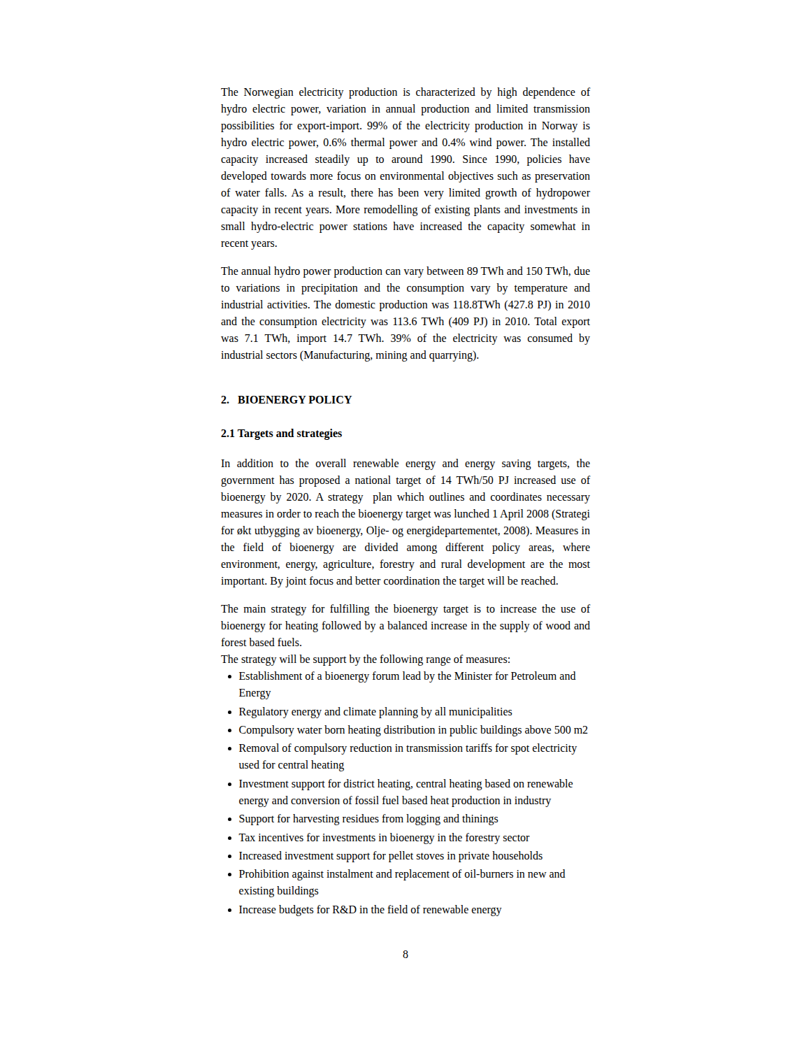The Norwegian electricity production is characterized by high dependence of hydro electric power, variation in annual production and limited transmission possibilities for export-import. 99% of the electricity production in Norway is hydro electric power, 0.6% thermal power and 0.4% wind power. The installed capacity increased steadily up to around 1990. Since 1990, policies have developed towards more focus on environmental objectives such as preservation of water falls. As a result, there has been very limited growth of hydropower capacity in recent years. More remodelling of existing plants and investments in small hydro-electric power stations have increased the capacity somewhat in recent years.
The annual hydro power production can vary between 89 TWh and 150 TWh, due to variations in precipitation and the consumption vary by temperature and industrial activities. The domestic production was 118.8TWh (427.8 PJ) in 2010 and the consumption electricity was 113.6 TWh (409 PJ) in 2010. Total export was 7.1 TWh, import 14.7 TWh. 39% of the electricity was consumed by industrial sectors (Manufacturing, mining and quarrying).
2. BIOENERGY POLICY
2.1 Targets and strategies
In addition to the overall renewable energy and energy saving targets, the government has proposed a national target of 14 TWh/50 PJ increased use of bioenergy by 2020. A strategy plan which outlines and coordinates necessary measures in order to reach the bioenergy target was lunched 1 April 2008 (Strategi for økt utbygging av bioenergy, Olje- og energidepartementet, 2008). Measures in the field of bioenergy are divided among different policy areas, where environment, energy, agriculture, forestry and rural development are the most important. By joint focus and better coordination the target will be reached.
The main strategy for fulfilling the bioenergy target is to increase the use of bioenergy for heating followed by a balanced increase in the supply of wood and forest based fuels.
The strategy will be support by the following range of measures:
Establishment of a bioenergy forum lead by the Minister for Petroleum and Energy
Regulatory energy and climate planning by all municipalities
Compulsory water born heating distribution in public buildings above 500 m2
Removal of compulsory reduction in transmission tariffs for spot electricity used for central heating
Investment support for district heating, central heating based on renewable energy and conversion of fossil fuel based heat production in industry
Support for harvesting residues from logging and thinings
Tax incentives for investments in bioenergy in the forestry sector
Increased investment support for pellet stoves in private households
Prohibition against instalment and replacement of oil-burners in new and existing buildings
Increase budgets for R&D in the field of renewable energy
8